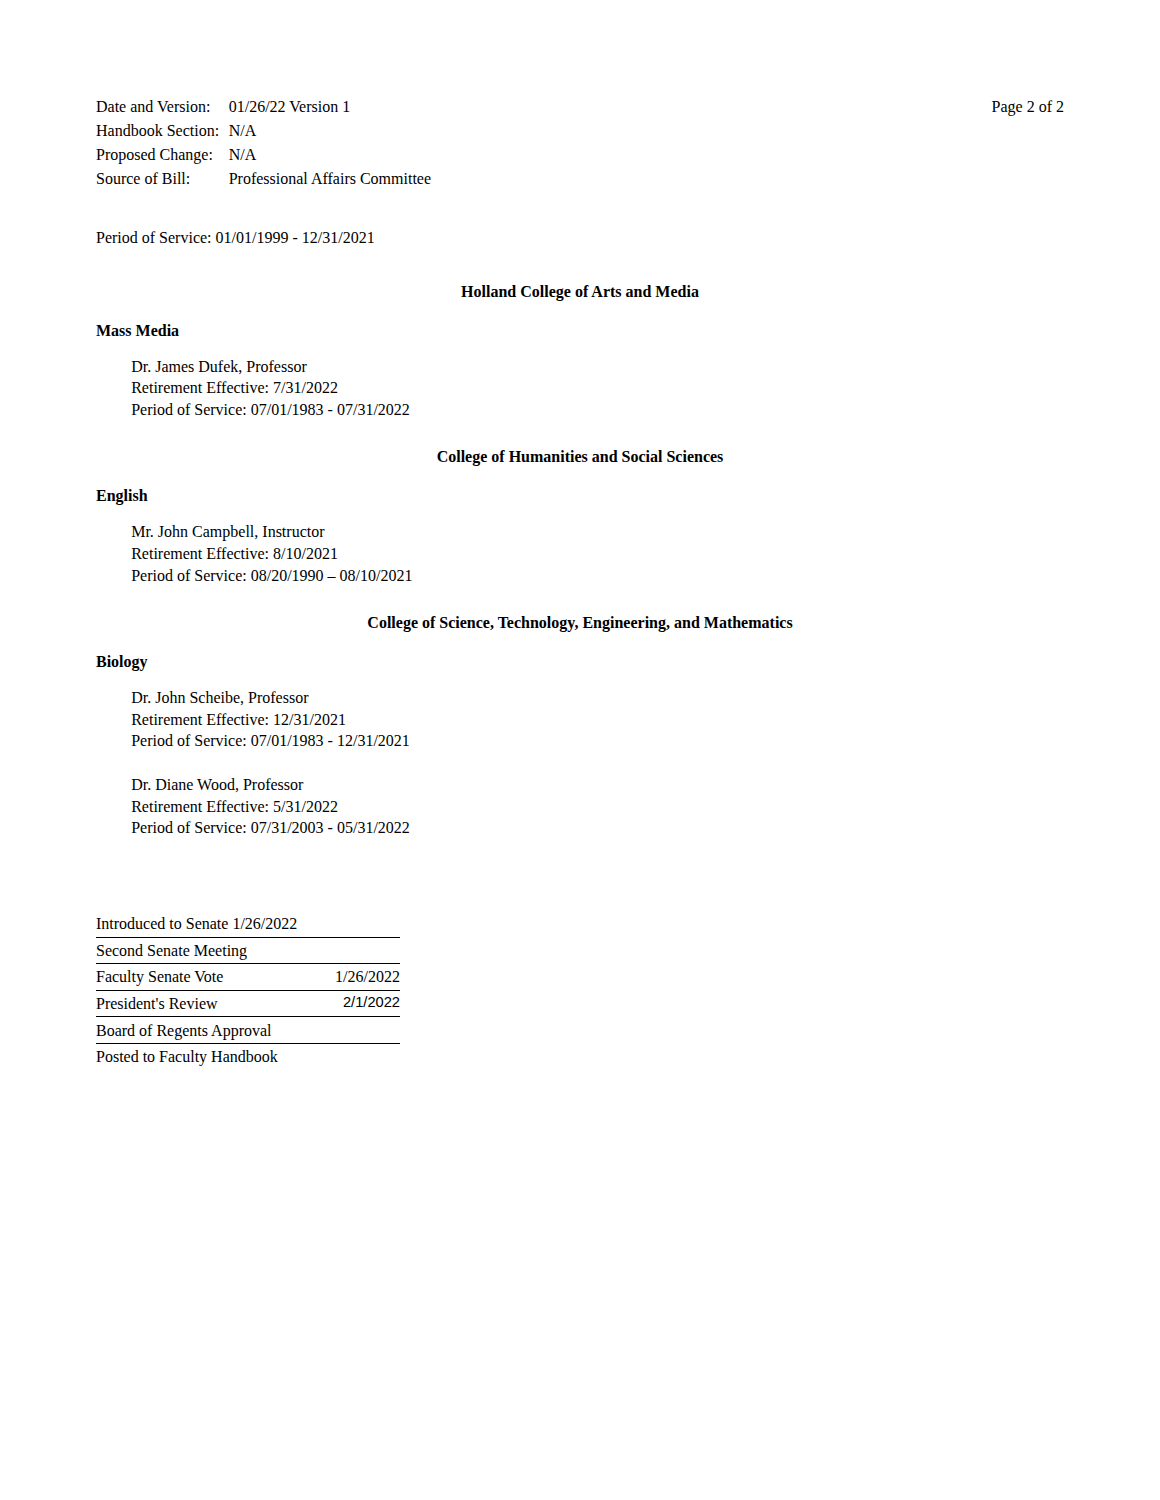Page 2 of 2
| Date and Version: | 01/26/22 Version 1 |
| Handbook Section: | N/A |
| Proposed Change: | N/A |
| Source of Bill: | Professional Affairs Committee |
Period of Service: 01/01/1999 - 12/31/2021
Holland College of Arts and Media
Mass Media
Dr. James Dufek, Professor
Retirement Effective: 7/31/2022
Period of Service: 07/01/1983 - 07/31/2022
College of Humanities and Social Sciences
English
Mr. John Campbell, Instructor
Retirement Effective: 8/10/2021
Period of Service: 08/20/1990 – 08/10/2021
College of Science, Technology, Engineering, and Mathematics
Biology
Dr. John Scheibe, Professor
Retirement Effective: 12/31/2021
Period of Service: 07/01/1983 - 12/31/2021
Dr. Diane Wood, Professor
Retirement Effective: 5/31/2022
Period of Service: 07/31/2003 - 05/31/2022
Introduced to Senate 1/26/2022
Second Senate Meeting
Faculty Senate Vote 1/26/2022
President's Review 2/1/2022
Board of Regents Approval
Posted to Faculty Handbook